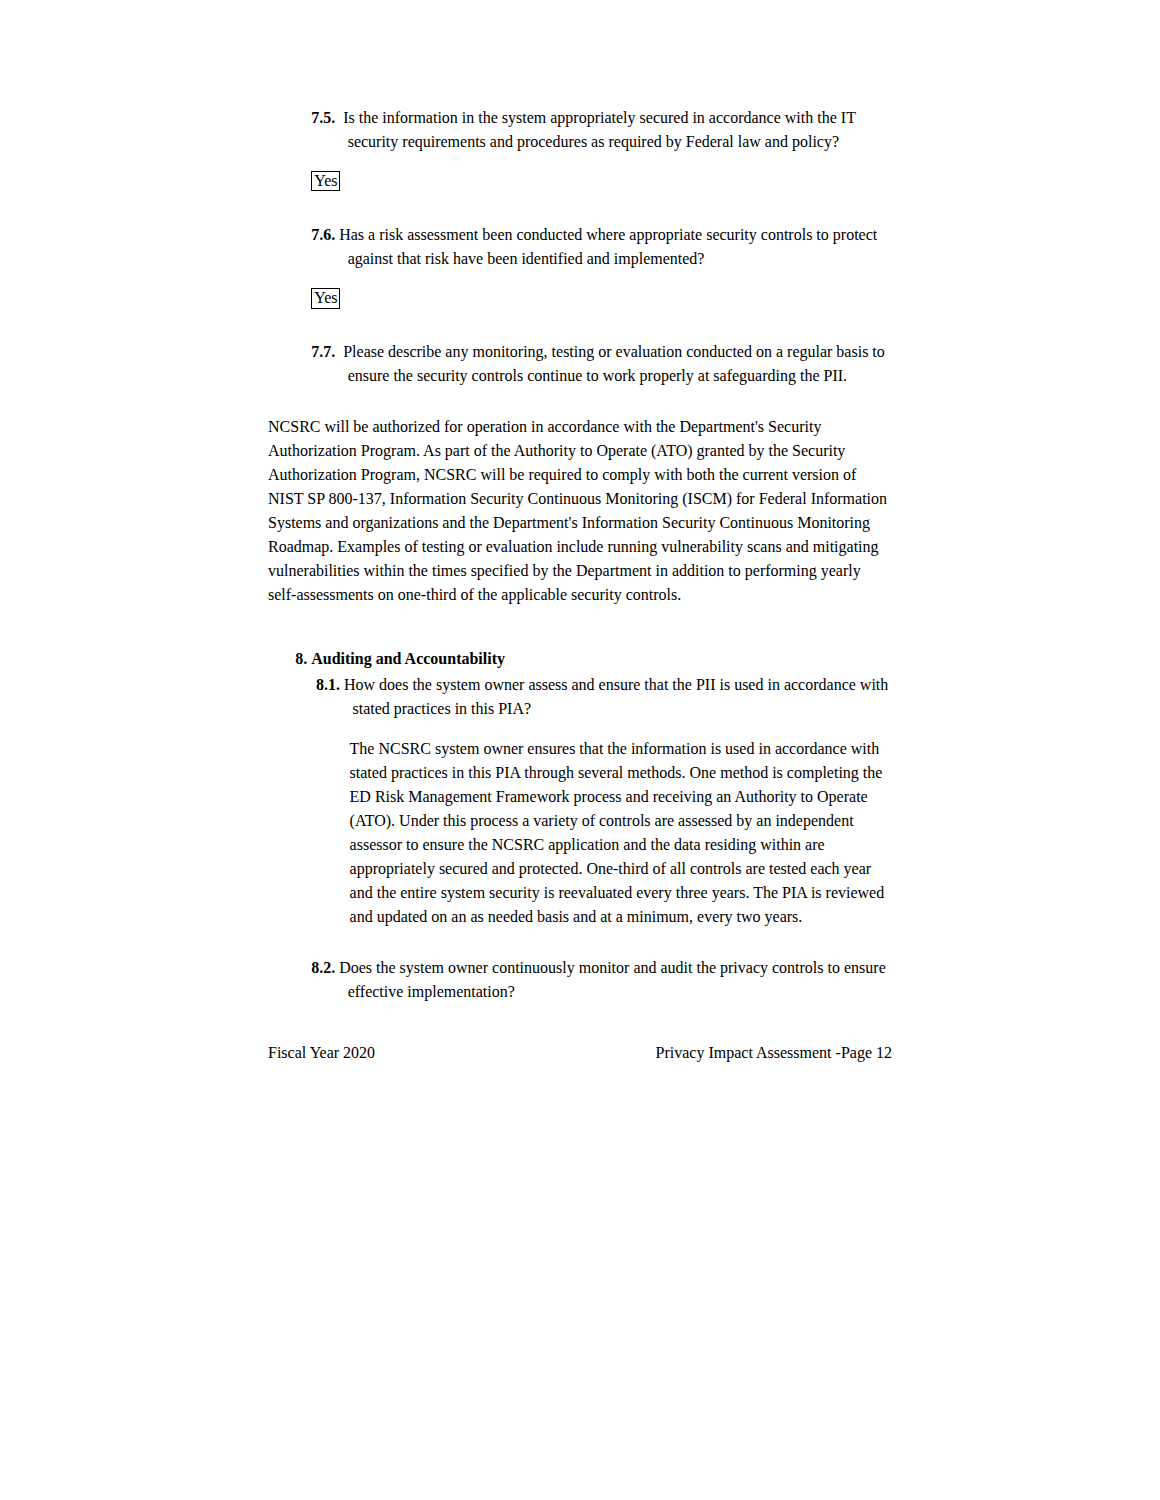7.5. Is the information in the system appropriately secured in accordance with the IT security requirements and procedures as required by Federal law and policy?
Yes
7.6. Has a risk assessment been conducted where appropriate security controls to protect against that risk have been identified and implemented?
Yes
7.7. Please describe any monitoring, testing or evaluation conducted on a regular basis to ensure the security controls continue to work properly at safeguarding the PII.
NCSRC will be authorized for operation in accordance with the Department's Security Authorization Program. As part of the Authority to Operate (ATO) granted by the Security Authorization Program, NCSRC will be required to comply with both the current version of NIST SP 800-137, Information Security Continuous Monitoring (ISCM) for Federal Information Systems and organizations and the Department's Information Security Continuous Monitoring Roadmap. Examples of testing or evaluation include running vulnerability scans and mitigating vulnerabilities within the times specified by the Department in addition to performing yearly self-assessments on one-third of the applicable security controls.
Auditing and Accountability
8.1. How does the system owner assess and ensure that the PII is used in accordance with stated practices in this PIA?
The NCSRC system owner ensures that the information is used in accordance with stated practices in this PIA through several methods. One method is completing the ED Risk Management Framework process and receiving an Authority to Operate (ATO). Under this process a variety of controls are assessed by an independent assessor to ensure the NCSRC application and the data residing within are appropriately secured and protected. One-third of all controls are tested each year and the entire system security is reevaluated every three years. The PIA is reviewed and updated on an as needed basis and at a minimum, every two years.
8.2. Does the system owner continuously monitor and audit the privacy controls to ensure effective implementation?
Fiscal Year 2020 Privacy Impact Assessment -Page 12